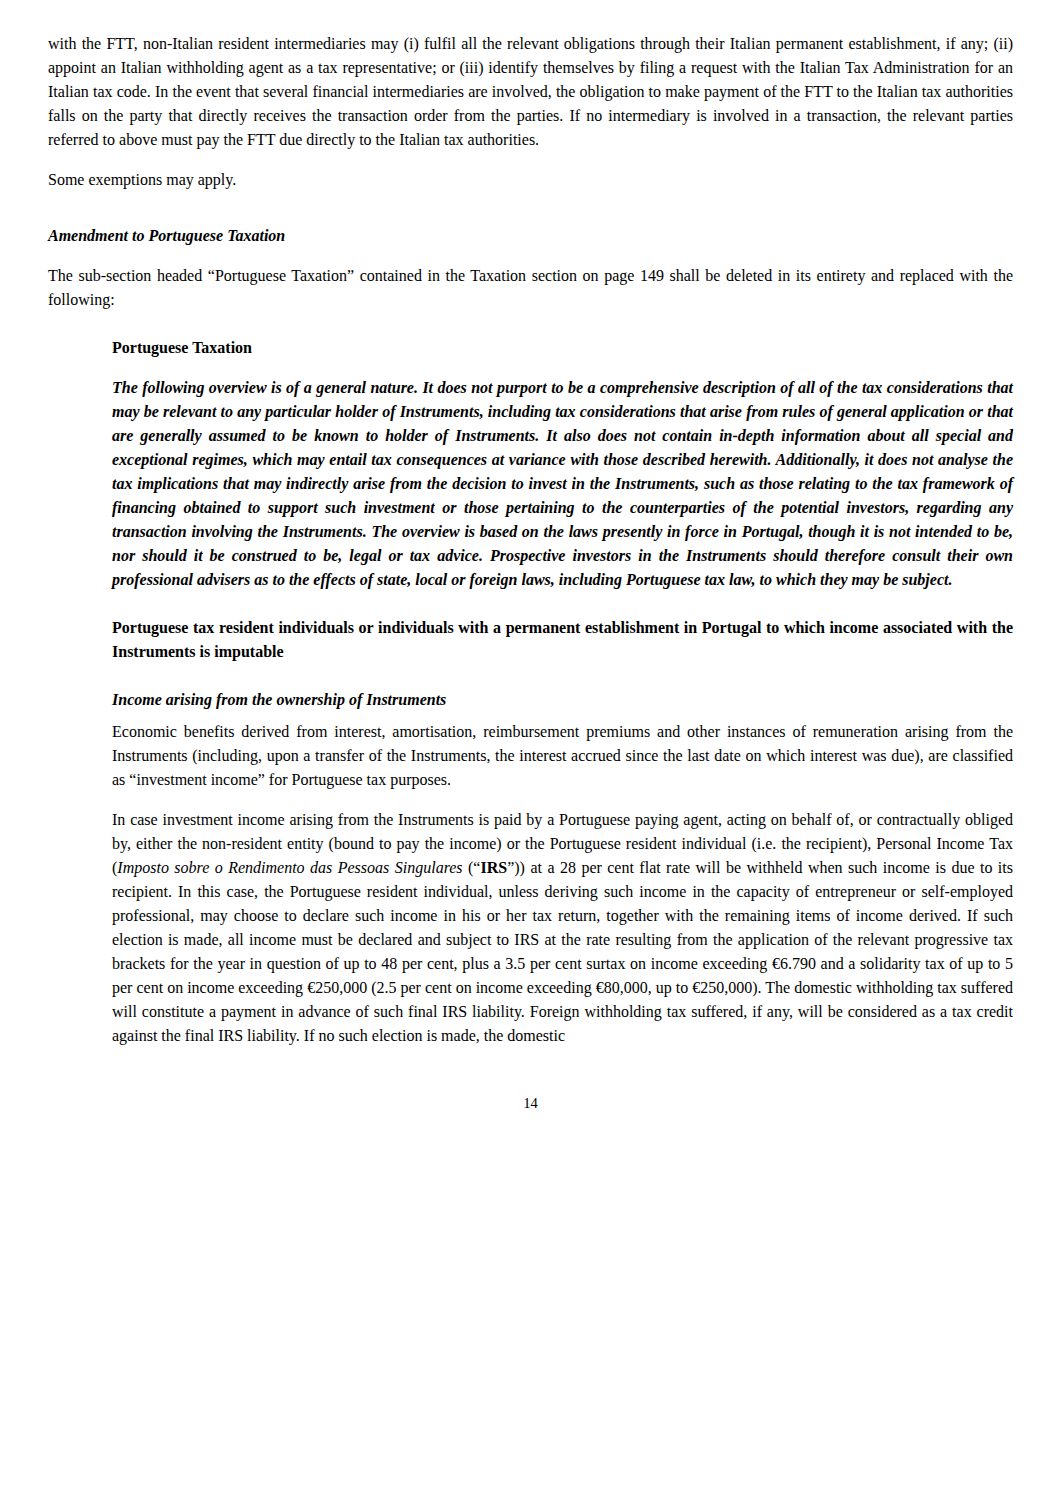with the FTT, non-Italian resident intermediaries may (i) fulfil all the relevant obligations through their Italian permanent establishment, if any; (ii) appoint an Italian withholding agent as a tax representative; or (iii) identify themselves by filing a request with the Italian Tax Administration for an Italian tax code. In the event that several financial intermediaries are involved, the obligation to make payment of the FTT to the Italian tax authorities falls on the party that directly receives the transaction order from the parties. If no intermediary is involved in a transaction, the relevant parties referred to above must pay the FTT due directly to the Italian tax authorities.
Some exemptions may apply.
Amendment to Portuguese Taxation
The sub-section headed “Portuguese Taxation” contained in the Taxation section on page 149 shall be deleted in its entirety and replaced with the following:
Portuguese Taxation
The following overview is of a general nature. It does not purport to be a comprehensive description of all of the tax considerations that may be relevant to any particular holder of Instruments, including tax considerations that arise from rules of general application or that are generally assumed to be known to holder of Instruments. It also does not contain in-depth information about all special and exceptional regimes, which may entail tax consequences at variance with those described herewith. Additionally, it does not analyse the tax implications that may indirectly arise from the decision to invest in the Instruments, such as those relating to the tax framework of financing obtained to support such investment or those pertaining to the counterparties of the potential investors, regarding any transaction involving the Instruments. The overview is based on the laws presently in force in Portugal, though it is not intended to be, nor should it be construed to be, legal or tax advice. Prospective investors in the Instruments should therefore consult their own professional advisers as to the effects of state, local or foreign laws, including Portuguese tax law, to which they may be subject.
Portuguese tax resident individuals or individuals with a permanent establishment in Portugal to which income associated with the Instruments is imputable
Income arising from the ownership of Instruments
Economic benefits derived from interest, amortisation, reimbursement premiums and other instances of remuneration arising from the Instruments (including, upon a transfer of the Instruments, the interest accrued since the last date on which interest was due), are classified as “investment income” for Portuguese tax purposes.
In case investment income arising from the Instruments is paid by a Portuguese paying agent, acting on behalf of, or contractually obliged by, either the non-resident entity (bound to pay the income) or the Portuguese resident individual (i.e. the recipient), Personal Income Tax (Imposto sobre o Rendimento das Pessoas Singulares (“IRS”)) at a 28 per cent flat rate will be withheld when such income is due to its recipient. In this case, the Portuguese resident individual, unless deriving such income in the capacity of entrepreneur or self-employed professional, may choose to declare such income in his or her tax return, together with the remaining items of income derived. If such election is made, all income must be declared and subject to IRS at the rate resulting from the application of the relevant progressive tax brackets for the year in question of up to 48 per cent, plus a 3.5 per cent surtax on income exceeding €6.790 and a solidarity tax of up to 5 per cent on income exceeding €250,000 (2.5 per cent on income exceeding €80,000, up to €250,000). The domestic withholding tax suffered will constitute a payment in advance of such final IRS liability. Foreign withholding tax suffered, if any, will be considered as a tax credit against the final IRS liability. If no such election is made, the domestic
14